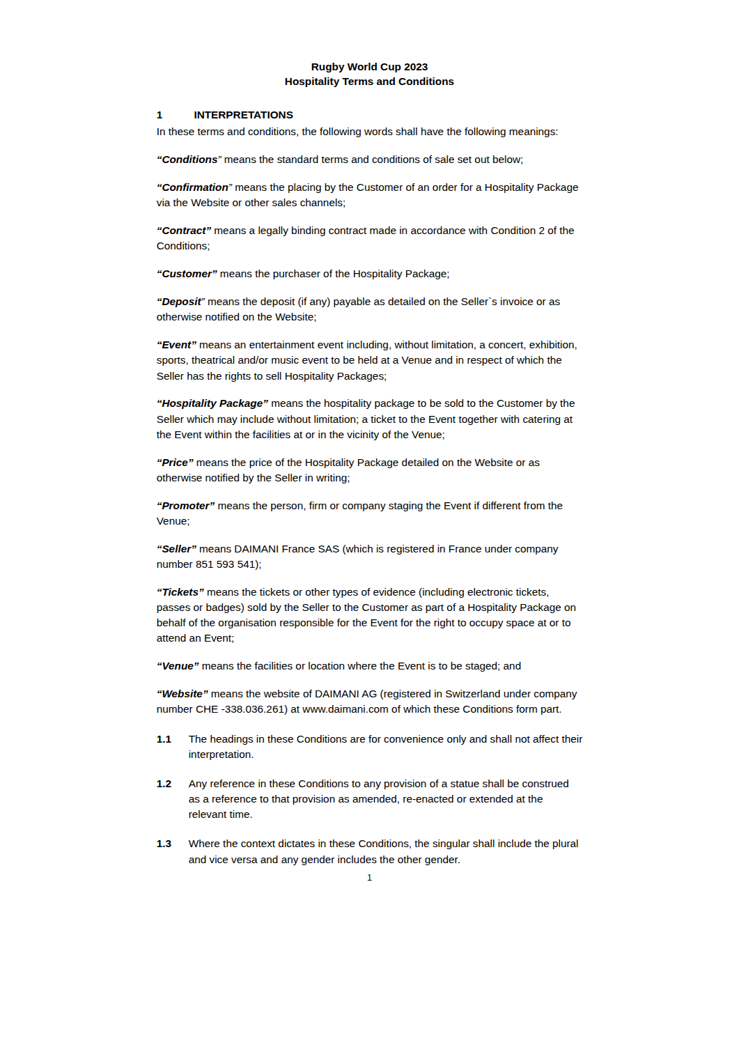Rugby World Cup 2023
Hospitality Terms and Conditions
1 INTERPRETATIONS
In these terms and conditions, the following words shall have the following meanings:
“Conditions” means the standard terms and conditions of sale set out below;
“Confirmation” means the placing by the Customer of an order for a Hospitality Package via the Website or other sales channels;
“Contract” means a legally binding contract made in accordance with Condition 2 of the Conditions;
“Customer” means the purchaser of the Hospitality Package;
“Deposit” means the deposit (if any) payable as detailed on the Seller`s invoice or as otherwise notified on the Website;
“Event” means an entertainment event including, without limitation, a concert, exhibition, sports, theatrical and/or music event to be held at a Venue and in respect of which the Seller has the rights to sell Hospitality Packages;
“Hospitality Package” means the hospitality package to be sold to the Customer by the Seller which may include without limitation; a ticket to the Event together with catering at the Event within the facilities at or in the vicinity of the Venue;
“Price” means the price of the Hospitality Package detailed on the Website or as otherwise notified by the Seller in writing;
“Promoter” means the person, firm or company staging the Event if different from the Venue;
“Seller” means DAIMANI France SAS (which is registered in France under company number 851 593 541);
“Tickets” means the tickets or other types of evidence (including electronic tickets, passes or badges) sold by the Seller to the Customer as part of a Hospitality Package on behalf of the organisation responsible for the Event for the right to occupy space at or to attend an Event;
“Venue” means the facilities or location where the Event is to be staged; and
“Website” means the website of DAIMANI AG (registered in Switzerland under company number CHE -338.036.261) at www.daimani.com of which these Conditions form part.
1.1 The headings in these Conditions are for convenience only and shall not affect their interpretation.
1.2 Any reference in these Conditions to any provision of a statue shall be construed as a reference to that provision as amended, re-enacted or extended at the relevant time.
1.3 Where the context dictates in these Conditions, the singular shall include the plural and vice versa and any gender includes the other gender.
1